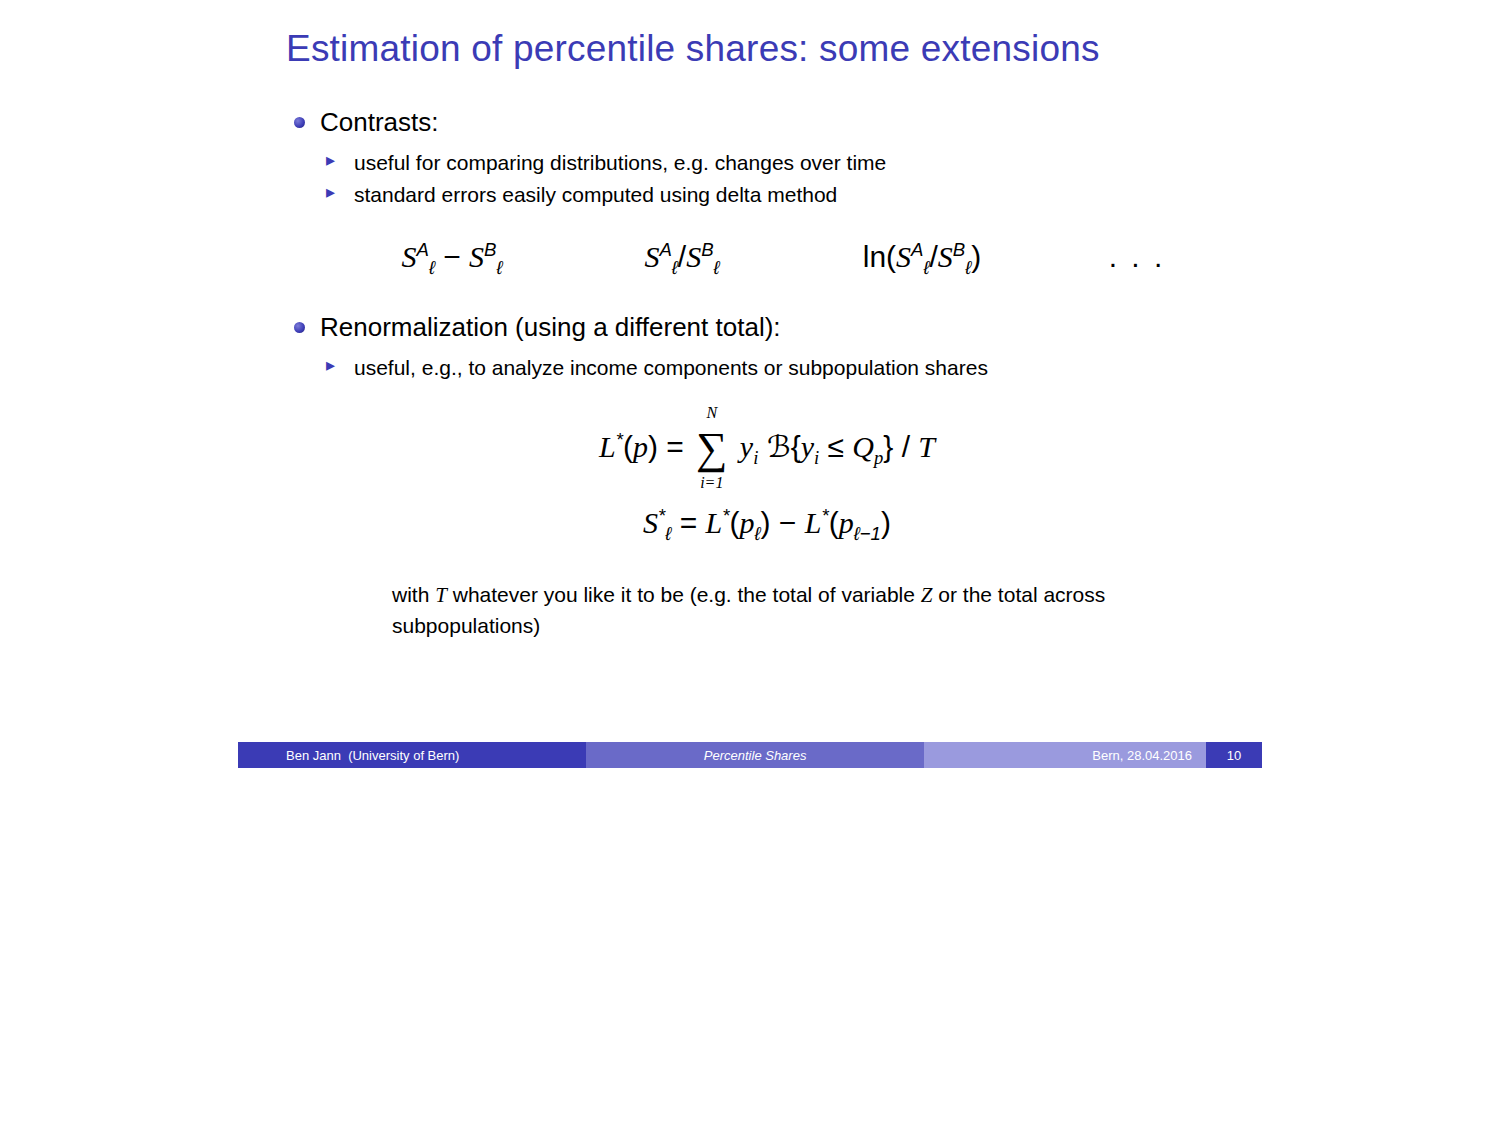Estimation of percentile shares: some extensions
Contrasts:
useful for comparing distributions, e.g. changes over time
standard errors easily computed using delta method
SAℓ − SBℓ
SAℓ/SBℓ
ln(SAℓ/SBℓ)
. . .
Renormalization (using a different total):
useful, e.g., to analyze income components or subpopulation shares
L*(p) = N ∑ i=1 yi ℬ{yi ≤ Qp} / T
S*ℓ = L*(pℓ) − L*(pℓ−1)
with T whatever you like it to be (e.g. the total of variable Z or the total across subpopulations)
Ben Jann (University of Bern)
Percentile Shares
Bern, 28.04.2016
10